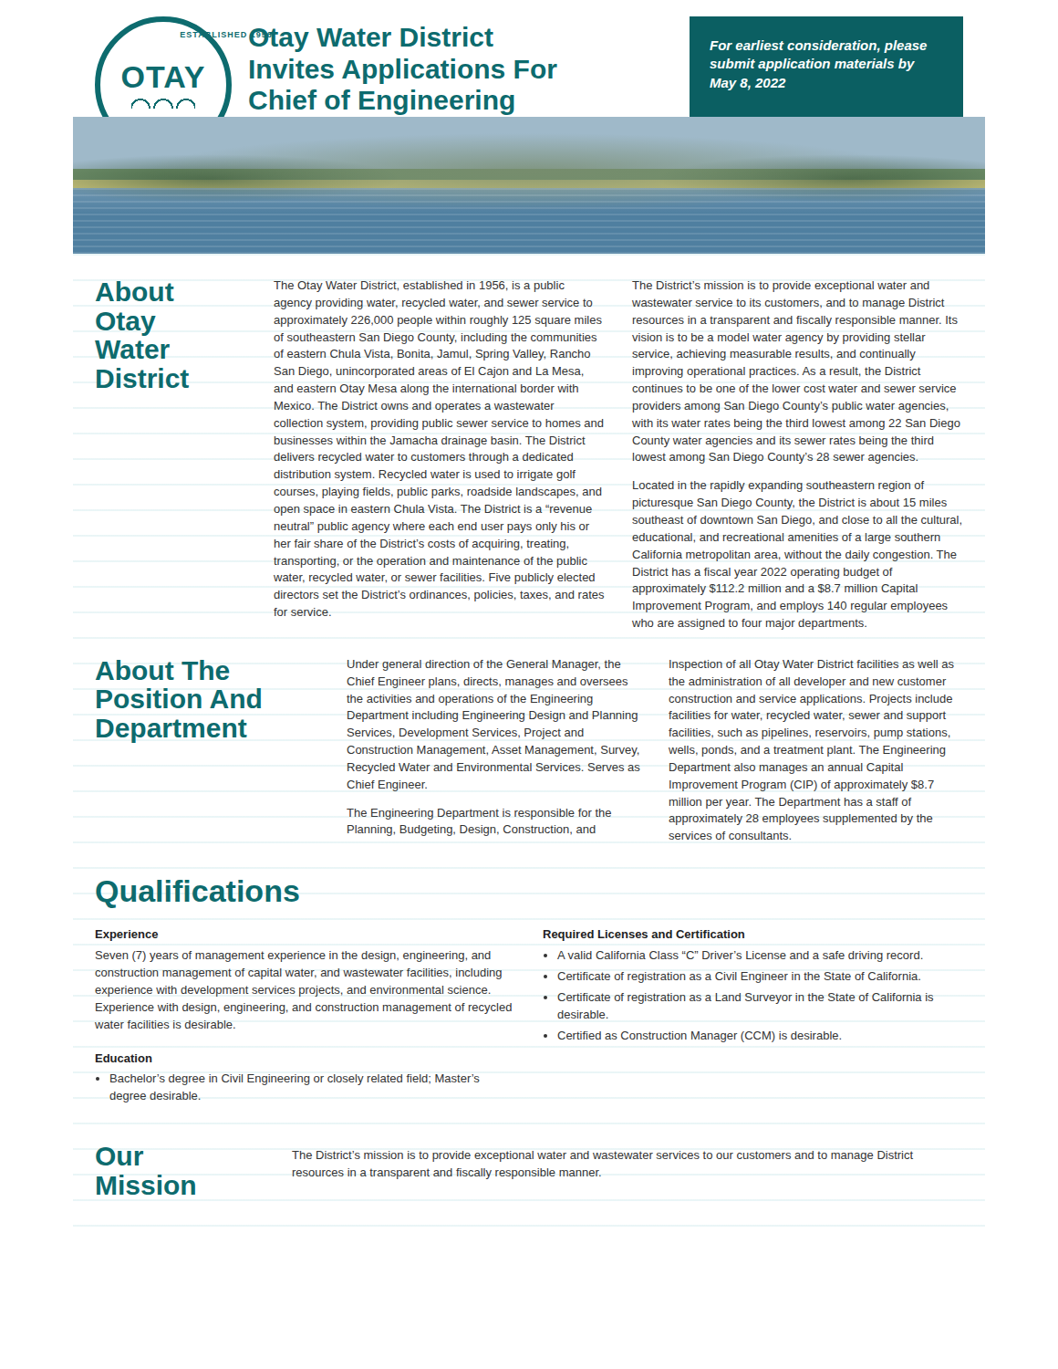ESTABLISHED 1956 WATER DISTRICT
OTAY
Otay Water District
Invites Applications For
Chief of Engineering
For earliest consideration, please submit application materials by May 8, 2022
About
Otay
Water
District
The Otay Water District, established in 1956, is a public agency providing water, recycled water, and sewer service to approximately 226,000 people within roughly 125 square miles of southeastern San Diego County, including the communities of eastern Chula Vista, Bonita, Jamul, Spring Valley, Rancho San Diego, unincorporated areas of El Cajon and La Mesa, and eastern Otay Mesa along the international border with Mexico. The District owns and operates a wastewater collection system, providing public sewer service to homes and businesses within the Jamacha drainage basin. The District delivers recycled water to customers through a dedicated distribution system. Recycled water is used to irrigate golf courses, playing fields, public parks, roadside landscapes, and open space in eastern Chula Vista. The District is a “revenue neutral” public agency where each end user pays only his or her fair share of the District’s costs of acquiring, treating, transporting, or the operation and maintenance of the public water, recycled water, or sewer facilities. Five publicly elected directors set the District’s ordinances, policies, taxes, and rates for service.
The District’s mission is to provide exceptional water and wastewater service to its customers, and to manage District resources in a transparent and fiscally responsible manner. Its vision is to be a model water agency by providing stellar service, achieving measurable results, and continually improving operational practices. As a result, the District continues to be one of the lower cost water and sewer service providers among San Diego County’s public water agencies, with its water rates being the third lowest among 22 San Diego County water agencies and its sewer rates being the third lowest among San Diego County’s 28 sewer agencies.
Located in the rapidly expanding southeastern region of picturesque San Diego County, the District is about 15 miles southeast of downtown San Diego, and close to all the cultural, educational, and recreational amenities of a large southern California metropolitan area, without the daily congestion. The District has a fiscal year 2022 operating budget of approximately $112.2 million and a $8.7 million Capital Improvement Program, and employs 140 regular employees who are assigned to four major departments.
About The
Position And
Department
Under general direction of the General Manager, the Chief Engineer plans, directs, manages and oversees the activities and operations of the Engineering Department including Engineering Design and Planning Services, Development Services, Project and Construction Management, Asset Management, Survey, Recycled Water and Environmental Services. Serves as Chief Engineer.
The Engineering Department is responsible for the Planning, Budgeting, Design, Construction, and Inspection of all Otay Water District facilities as well as the administration of all developer and new customer construction and service applications. Projects include facilities for water, recycled water, sewer and support facilities, such as pipelines, reservoirs, pump stations, wells, ponds, and a treatment plant. The Engineering Department also manages an annual Capital Improvement Program (CIP) of approximately $8.7 million per year. The Department has a staff of approximately 28 employees supplemented by the services of consultants.
Qualifications
Experience
Seven (7) years of management experience in the design, engineering, and construction management of capital water, and wastewater facilities, including experience with development services projects, and environmental science. Experience with design, engineering, and construction management of recycled water facilities is desirable.
Education
Bachelor’s degree in Civil Engineering or closely related field; Master’s degree desirable.
Required Licenses and Certification
A valid California Class “C” Driver’s License and a safe driving record.
Certificate of registration as a Civil Engineer in the State of California.
Certificate of registration as a Land Surveyor in the State of California is desirable.
Certified as Construction Manager (CCM) is desirable.
Our
Mission
The District’s mission is to provide exceptional water and wastewater services to our customers and to manage District resources in a transparent and fiscally responsible manner.